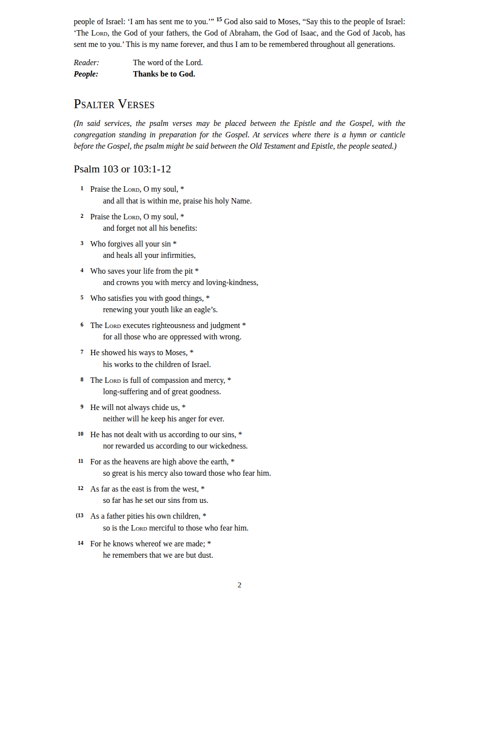people of Israel: ‘I am has sent me to you.’” 15 God also said to Moses, “Say this to the people of Israel: ‘The Lord, the God of your fathers, the God of Abraham, the God of Isaac, and the God of Jacob, has sent me to you.’ This is my name forever, and thus I am to be remembered throughout all generations.
Reader:
The word of the Lord.
People:
Thanks be to God.
Psalter Verses
(In said services, the psalm verses may be placed between the Epistle and the Gospel, with the congregation standing in preparation for the Gospel. At services where there is a hymn or canticle before the Gospel, the psalm might be said between the Old Testament and Epistle, the people seated.)
Psalm 103 or 103:1-12
1 Praise the Lord, O my soul, * and all that is within me, praise his holy Name.
2 Praise the Lord, O my soul, * and forget not all his benefits:
3 Who forgives all your sin * and heals all your infirmities,
4 Who saves your life from the pit * and crowns you with mercy and loving-kindness,
5 Who satisfies you with good things, * renewing your youth like an eagle’s.
6 The Lord executes righteousness and judgment * for all those who are oppressed with wrong.
7 He showed his ways to Moses, * his works to the children of Israel.
8 The Lord is full of compassion and mercy, * long-suffering and of great goodness.
9 He will not always chide us, * neither will he keep his anger for ever.
10 He has not dealt with us according to our sins, * nor rewarded us according to our wickedness.
11 For as the heavens are high above the earth, * so great is his mercy also toward those who fear him.
12 As far as the east is from the west, * so far has he set our sins from us.
(13 As a father pities his own children, * so is the Lord merciful to those who fear him.
14 For he knows whereof we are made; * he remembers that we are but dust.
2